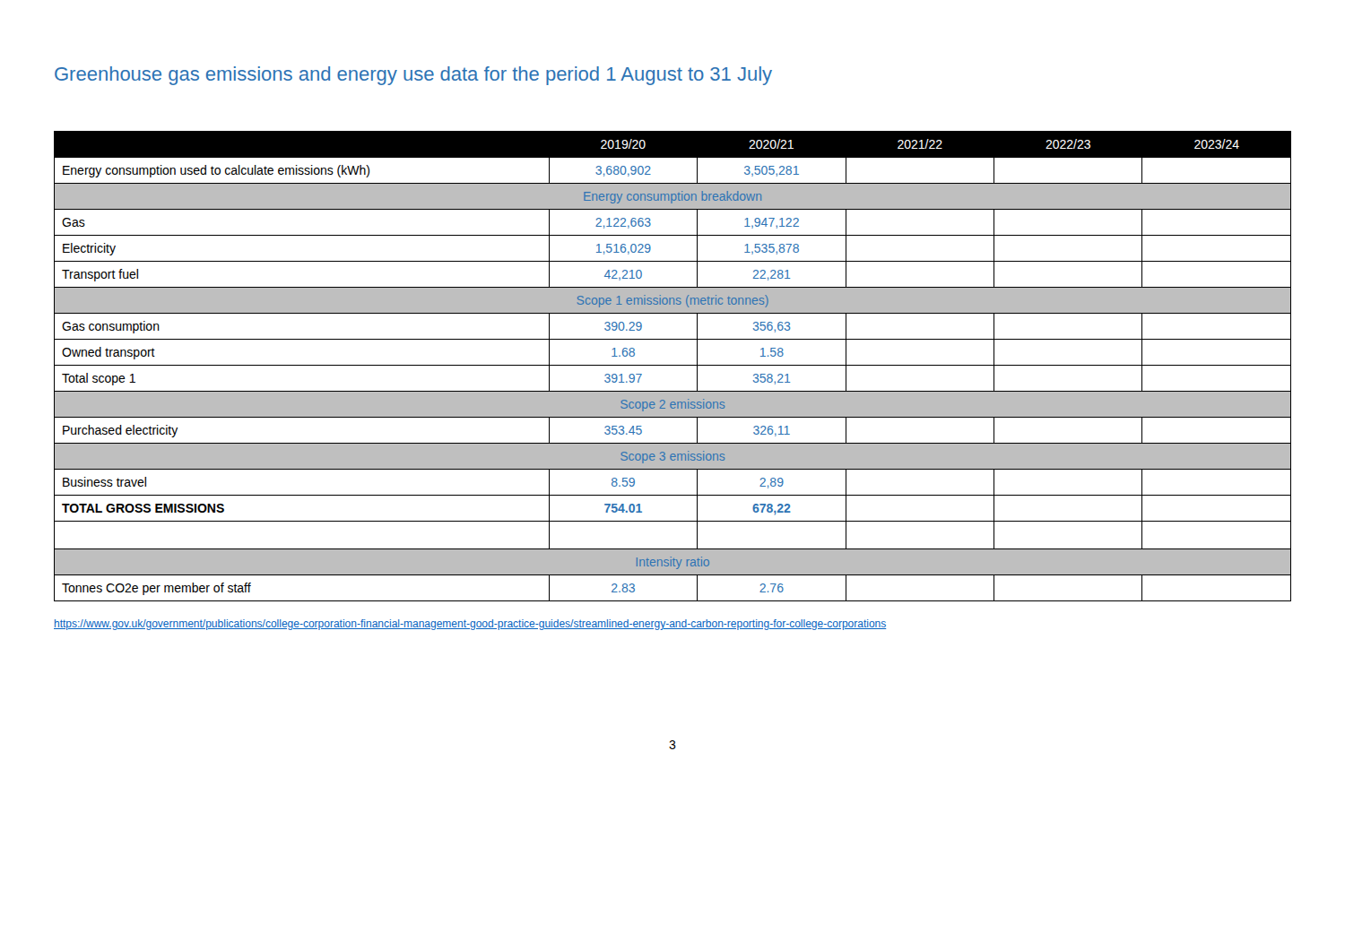Greenhouse gas emissions and energy use data for the period 1 August to 31 July
| | 2019/20 | 2020/21 | 2021/22 | 2022/23 | 2023/24 |
| --- | --- | --- | --- | --- | --- |
| Energy consumption used to calculate emissions (kWh) | 3,680,902 | 3,505,281 | | | |
| Energy consumption breakdown |
| Gas | 2,122,663 | 1,947,122 | | | |
| Electricity | 1,516,029 | 1,535,878 | | | |
| Transport fuel | 42,210 | 22,281 | | | |
| Scope 1 emissions (metric tonnes) |
| Gas consumption | 390.29 | 356,63 | | | |
| Owned transport | 1.68 | 1.58 | | | |
| Total scope 1 | 391.97 | 358,21 | | | |
| Scope 2 emissions |
| Purchased electricity | 353.45 | 326,11 | | | |
| Scope 3 emissions |
| Business travel | 8.59 | 2,89 | | | |
| TOTAL GROSS EMISSIONS | 754.01 | 678,22 | | | |
| Intensity ratio |
| Tonnes CO2e per member of staff | 2.83 | 2.76 | | | |
https://www.gov.uk/government/publications/college-corporation-financial-management-good-practice-guides/streamlined-energy-and-carbon-reporting-for-college-corporations
3